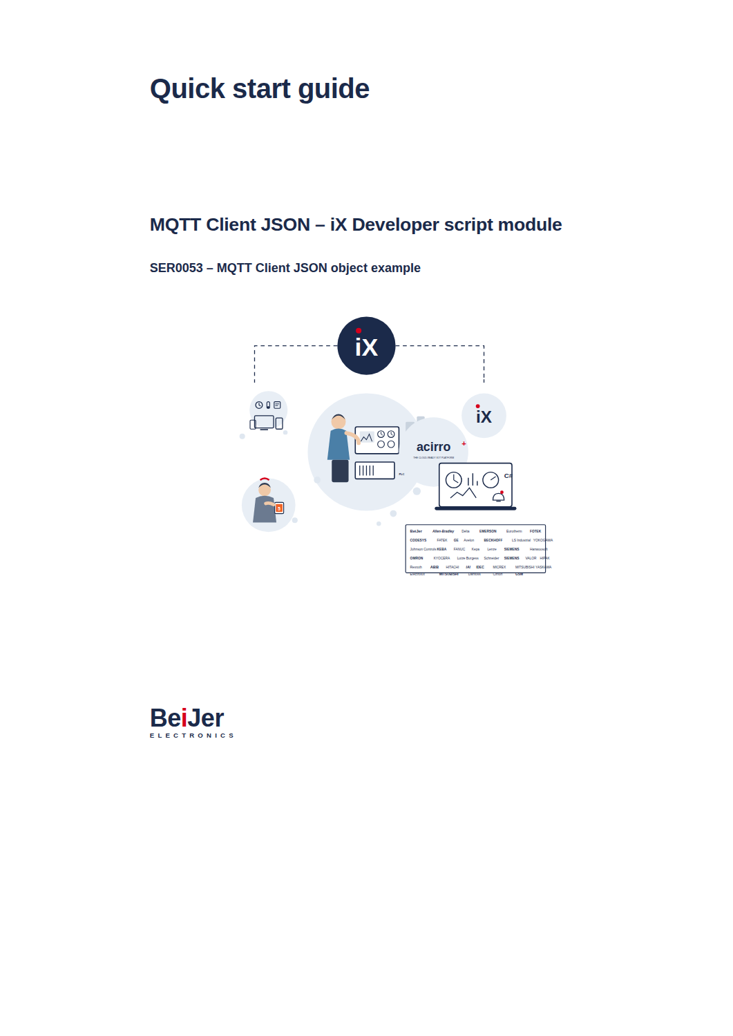Quick start guide
MQTT Client JSON – iX Developer script module
SER0053 – MQTT Client JSON object example
iX HMI PLC 5 acirro + THE CLOUD-READY IIOT PLATFORM iX C# BeiJer Allen-Bradley Delta EMERSON Eurotherm FOTEK CODESYS FATEK GE Avelon BECKHOFF LS Industrial YOKOGAWA Johnson Controls KEBA FANUC Kepa Lenze SIEMENS Hanwoosoft OMRON KYOCERA Lutze Burgess Schneider SIEMENS VALOR HIPAK Rexroth ABB HITACHI IAI IDEC MICREX MITSUBISHI YASKAWA Electrolux MITSUBISHI Danfoss Cimon GSM
Bei Jer
ELECTRONICS